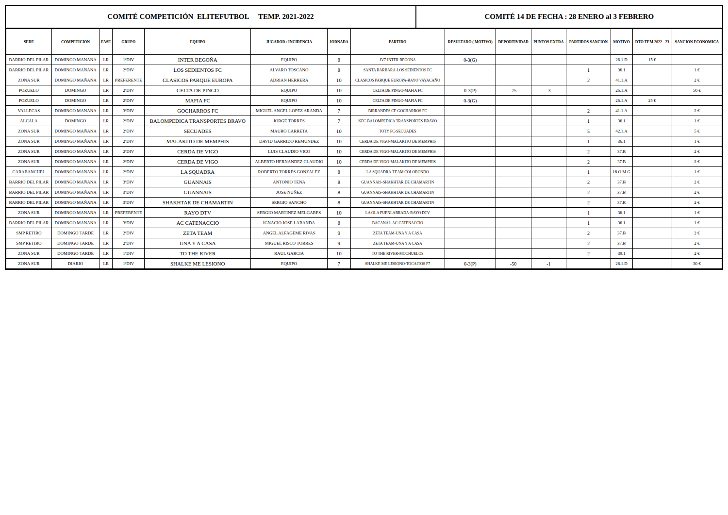COMITÉ COMPETICIÓN ELITEFUTBOL TEMP. 2021-2022
COMITÉ 14 DE FECHA : 28 ENERO al 3 FEBRERO
| SEDE | COMPETICION | FASE | GRUPO | EQUIPO | JUGADOR / INCIDENCIA | JORNADA | PARTIDO | RESULTADO ( MOTIVO) | DEPORTIVIDAD | PUNTOS EXTRA | PARTIDOS SANCION | MOTIVO | DTO TEM 2022 - 23 | SANCION ECONOMICA |
| --- | --- | --- | --- | --- | --- | --- | --- | --- | --- | --- | --- | --- | --- | --- |
| BARRIO DEL PILAR | DOMINGO MAÑANA | LR | 1ªDIV | INTER BEGOÑA | EQUIPO | 8 | JV7-INTER BEGOÑA | 0-3(G) | | | | 26.1.D | 15 € | |
| BARRIO DEL PILAR | DOMINGO MAÑANA | LR | 2ªDIV | LOS SEDIENTOS FC | ALVARO TOSCANO | 8 | SANTA BARBARA-LOS SEDIENTOS FC | | | | 1 | 36.1 | | 1 € |
| ZONA SUR | DOMINGO MAÑANA | LR | PREFERENTE | CLASICOS PARQUE EUROPA | ADRIAN HERRERA | 10 | CLASICOS PARQUE EUROPA-RAYO VAYACAÑO | | | | 2 | 41.1.A | | 2 € |
| POZUELO | DOMINGO | LR | 2ªDIV | CELTA DE PINGO | EQUIPO | 10 | CELTA DE PINGO-MAFIA FC | 0-3(P) | -75 | -3 | | 26.1.A | | 50 € |
| POZUELO | DOMINGO | LR | 2ªDIV | MAFIA FC | EQUIPO | 10 | CELTA DE PINGO-MAFIA FC | 0-3(G) | | | | 26.1.A | 25 € | |
| VALLECAS | DOMINGO MAÑANA | LR | 3ªDIV | GOCHARROS FC | MIGUEL ANGEL LOPEZ ARANDA | 7 | BIRRANDES CF-GOCHARROS FC | | | | 2 | 41.1.A | | 2 € |
| ALCALA | DOMINGO | LR | 2ªDIV | BALOMPEDICA TRANSPORTES BRAVO | JORGE TORRES | 7 | KFC-BALOMPEDICA TRANSPORTES BRAVO | | | | 1 | 36.1 | | 1 € |
| ZONA SUR | DOMINGO MAÑANA | LR | 2ªDIV | SECUADES | MAURO CARRETA | 10 | TOTY FC-SECUADES | | | | 5 | 42.1.A | | 5 € |
| ZONA SUR | DOMINGO MAÑANA | LR | 2ªDIV | MALAKITO DE MEMPHIS | DAVID GARRIDO REMUNDEZ | 10 | CERDA DE VIGO-MALAKITO DE MEMPHIS | | | | 1 | 36.1 | | 1 € |
| ZONA SUR | DOMINGO MAÑANA | LR | 2ªDIV | CERDA DE VIGO | LUIS CLAUDIO VICO | 10 | CERDA DE VIGO-MALAKITO DE MEMPHIS | | | | 2 | 37.B | | 2 € |
| ZONA SUR | DOMINGO MAÑANA | LR | 2ªDIV | CERDA DE VIGO | ALBERTO HERNANDEZ CLAUDIO | 10 | CERDA DE VIGO-MALAKITO DE MEMPHIS | | | | 2 | 37.B | | 2 € |
| CARABANCHEL | DOMINGO MAÑANA | LR | 2ªDIV | LA SQUADRA | ROBERTO TORRES GONZALEZ | 8 | LA SQUADRA-TEAM COLOBONDO | | | | 1 | 18 O.M.G | | 1 € |
| BARRIO DEL PILAR | DOMINGO MAÑANA | LR | 3ªDIV | GUANNAIS | ANTONIO TENA | 8 | GUANNAIS-SHAKHTAR DE CHAMARTIN | | | | 2 | 37.B | | 2 € |
| BARRIO DEL PILAR | DOMINGO MAÑANA | LR | 3ªDIV | GUANNAIS | JOSE NUÑEZ | 8 | GUANNAIS-SHAKHTAR DE CHAMARTIN | | | | 2 | 37.B | | 2 € |
| BARRIO DEL PILAR | DOMINGO MAÑANA | LR | 3ªDIV | SHAKHTAR DE CHAMARTIN | SERGIO SANCHO | 8 | GUANNAIS-SHAKHTAR DE CHAMARTIN | | | | 2 | 37.B | | 2 € |
| ZONA SUR | DOMINGO MAÑANA | LR | PREFERENTE | RAYO DTV | SERGIO MARTINEZ MELGARES | 10 | LA OLA FUENLABRADA-RAYO DTV | | | | 1 | 36.1 | | 1 € |
| BARRIO DEL PILAR | DOMINGO MAÑANA | LR | 3ªDIV | AC CATENACCIO | IGNACIO JOSE LABANDA | 8 | BACANAL-AC CATENACCIO | | | | 1 | 36.1 | | 1 € |
| SMP RETIRO | DOMINGO TARDE | LR | 2ªDIV | ZETA TEAM | ANGEL ALFAGEME RIVAS | 9 | ZETA TEAM-UNA Y A CASA | | | | 2 | 37.B | | 2 € |
| SMP RETIRO | DOMINGO TARDE | LR | 2ªDIV | UNA Y A CASA | MIGUEL RISCO TORRES | 9 | ZETA TEAM-UNA Y A CASA | | | | 2 | 37.B | | 2 € |
| ZONA SUR | DOMINGO TARDE | LR | 1ªDIV | TO THE RIVER | RAUL GARCIA | 10 | TO THE RIVER-MOCHUELOS | | | | 2 | 39.1 | | 2 € |
| ZONA SUR | DIARIO | LR | 1ªDIV | SHALKE ME LESIONO | EQUIPO | 7 | SHALKE ME LESIONO-TOCAITOS F7 | 0-3(P) | -50 | -1 | | 26.1.D | | 30 € |